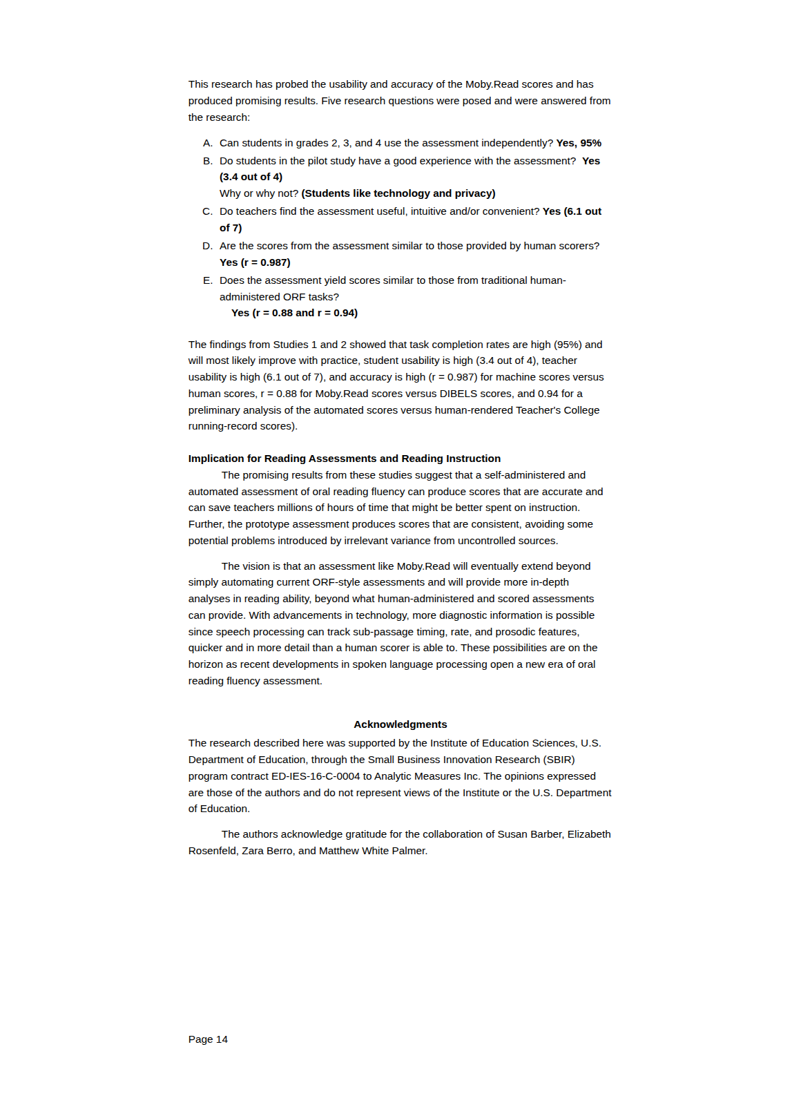This research has probed the usability and accuracy of the Moby.Read scores and has produced promising results. Five research questions were posed and were answered from the research:
Can students in grades 2, 3, and 4 use the assessment independently? Yes, 95%
Do students in the pilot study have a good experience with the assessment? Yes (3.4 out of 4) Why or why not? (Students like technology and privacy)
Do teachers find the assessment useful, intuitive and/or convenient? Yes (6.1 out of 7)
Are the scores from the assessment similar to those provided by human scorers? Yes (r = 0.987)
Does the assessment yield scores similar to those from traditional human-administered ORF tasks? Yes (r = 0.88 and r = 0.94)
The findings from Studies 1 and 2 showed that task completion rates are high (95%) and will most likely improve with practice, student usability is high (3.4 out of 4), teacher usability is high (6.1 out of 7), and accuracy is high (r = 0.987) for machine scores versus human scores, r = 0.88 for Moby.Read scores versus DIBELS scores, and 0.94 for a preliminary analysis of the automated scores versus human-rendered Teacher's College running-record scores).
Implication for Reading Assessments and Reading Instruction
The promising results from these studies suggest that a self-administered and automated assessment of oral reading fluency can produce scores that are accurate and can save teachers millions of hours of time that might be better spent on instruction. Further, the prototype assessment produces scores that are consistent, avoiding some potential problems introduced by irrelevant variance from uncontrolled sources.
The vision is that an assessment like Moby.Read will eventually extend beyond simply automating current ORF-style assessments and will provide more in-depth analyses in reading ability, beyond what human-administered and scored assessments can provide. With advancements in technology, more diagnostic information is possible since speech processing can track sub-passage timing, rate, and prosodic features, quicker and in more detail than a human scorer is able to. These possibilities are on the horizon as recent developments in spoken language processing open a new era of oral reading fluency assessment.
Acknowledgments
The research described here was supported by the Institute of Education Sciences, U.S. Department of Education, through the Small Business Innovation Research (SBIR) program contract ED-IES-16-C-0004 to Analytic Measures Inc. The opinions expressed are those of the authors and do not represent views of the Institute or the U.S. Department of Education.
The authors acknowledge gratitude for the collaboration of Susan Barber, Elizabeth Rosenfeld, Zara Berro, and Matthew White Palmer.
Page 14